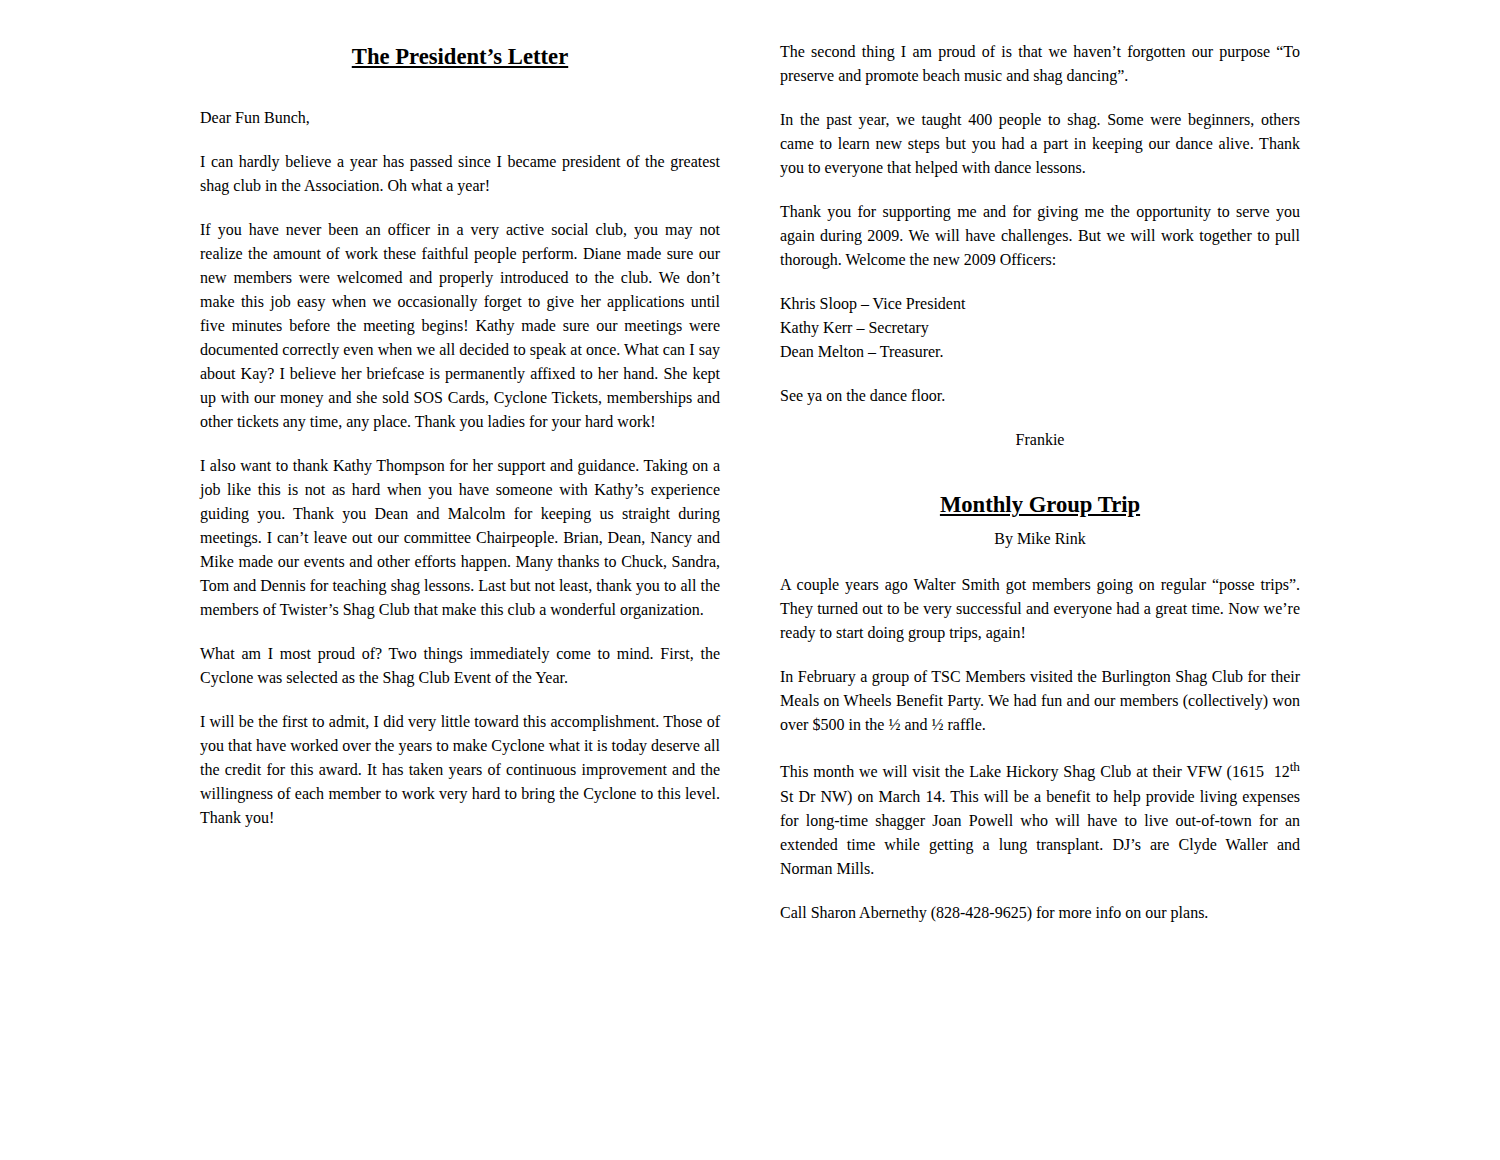The President’s Letter
Dear Fun Bunch,
I can hardly believe a year has passed since I became president of the greatest shag club in the Association. Oh what a year!
If you have never been an officer in a very active social club, you may not realize the amount of work these faithful people perform. Diane made sure our new members were welcomed and properly introduced to the club. We don’t make this job easy when we occasionally forget to give her applications until five minutes before the meeting begins! Kathy made sure our meetings were documented correctly even when we all decided to speak at once. What can I say about Kay? I believe her briefcase is permanently affixed to her hand. She kept up with our money and she sold SOS Cards, Cyclone Tickets, memberships and other tickets any time, any place. Thank you ladies for your hard work!
I also want to thank Kathy Thompson for her support and guidance. Taking on a job like this is not as hard when you have someone with Kathy’s experience guiding you. Thank you Dean and Malcolm for keeping us straight during meetings. I can’t leave out our committee Chairpeople. Brian, Dean, Nancy and Mike made our events and other efforts happen. Many thanks to Chuck, Sandra, Tom and Dennis for teaching shag lessons. Last but not least, thank you to all the members of Twister’s Shag Club that make this club a wonderful organization.
What am I most proud of? Two things immediately come to mind. First, the Cyclone was selected as the Shag Club Event of the Year.
I will be the first to admit, I did very little toward this accomplishment. Those of you that have worked over the years to make Cyclone what it is today deserve all the credit for this award. It has taken years of continuous improvement and the willingness of each member to work very hard to bring the Cyclone to this level. Thank you!
The second thing I am proud of is that we haven’t forgotten our purpose “To preserve and promote beach music and shag dancing”.
In the past year, we taught 400 people to shag. Some were beginners, others came to learn new steps but you had a part in keeping our dance alive. Thank you to everyone that helped with dance lessons.
Thank you for supporting me and for giving me the opportunity to serve you again during 2009. We will have challenges. But we will work together to pull thorough. Welcome the new 2009 Officers:
Khris Sloop – Vice President
Kathy Kerr – Secretary
Dean Melton – Treasurer.
See ya on the dance floor.
Frankie
Monthly Group Trip
By Mike Rink
A couple years ago Walter Smith got members going on regular “posse trips”. They turned out to be very successful and everyone had a great time. Now we’re ready to start doing group trips, again!
In February a group of TSC Members visited the Burlington Shag Club for their Meals on Wheels Benefit Party. We had fun and our members (collectively) won over $500 in the ½ and ½ raffle.
This month we will visit the Lake Hickory Shag Club at their VFW (1615 12th St Dr NW) on March 14. This will be a benefit to help provide living expenses for long-time shagger Joan Powell who will have to live out-of-town for an extended time while getting a lung transplant. DJ’s are Clyde Waller and Norman Mills.
Call Sharon Abernethy (828-428-9625) for more info on our plans.